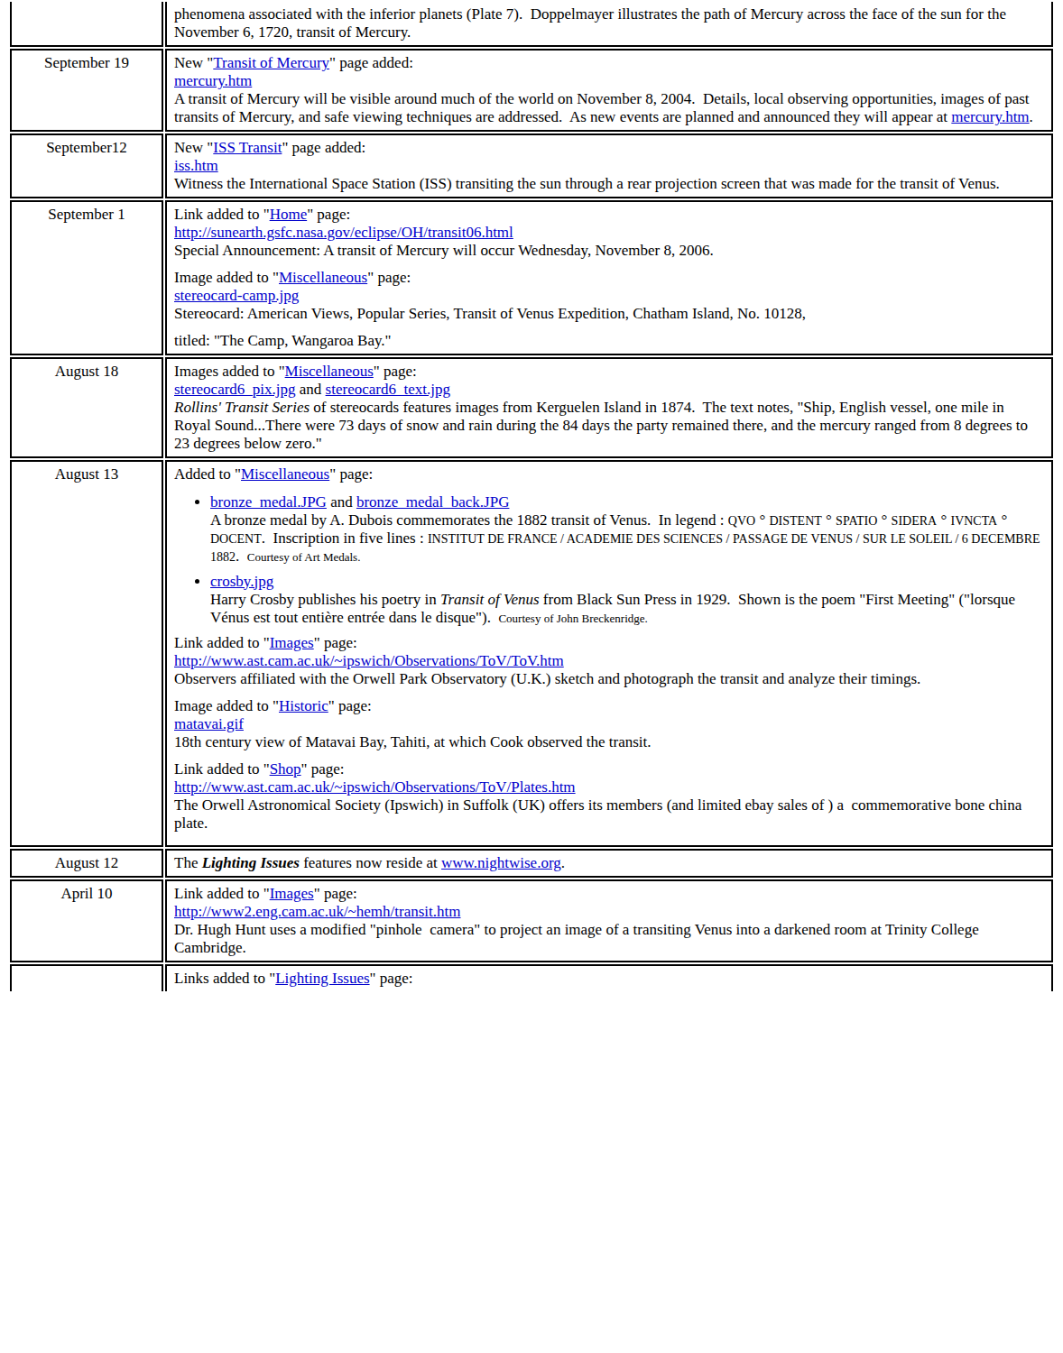| | phenomena associated with the inferior planets (Plate 7). Doppelmayer illustrates the path of Mercury across the face of the sun for the November 6, 1720, transit of Mercury. |
| September 19 | New " Transit of Mercury " page added: mercury.htm A transit of Mercury will be visible around much of the world on November 8, 2004. Details, local observing opportunities, images of past transits of Mercury, and safe viewing techniques are addressed. As new events are planned and announced they will appear at mercury.htm . |
| September12 | New " ISS Transit " page added: iss.htm Witness the International Space Station (ISS) transiting the sun through a rear projection screen that was made for the transit of Venus. |
| September 1 | Link added to " Home " page: http://sunearth.gsfc.nasa.gov/eclipse/OH/transit06.html Special Announcement: A transit of Mercury will occur Wednesday, November 8, 2006. Image added to " Miscellaneous " page: stereocard-camp.jpg Stereocard: American Views, Popular Series, Transit of Venus Expedition, Chatham Island, No. 10128, titled: "The Camp, Wangaroa Bay." |
| August 18 | Images added to " Miscellaneous " page: stereocard6_pix.jpg and stereocard6_text.jpg Rollins' Transit Series of stereocards features images from Kerguelen Island in 1874. The text notes, "Ship, English vessel, one mile in Royal Sound...There were 73 days of snow and rain during the 84 days the party remained there, and the mercury ranged from 8 degrees to 23 degrees below zero." |
| August 13 | Added to " Miscellaneous " page: bronze_medal.JPG and bronze_medal_back.JPG A bronze medal by A. Dubois commemorates the 1882 transit of Venus. In legend : QVO ° DISTENT ° SPATIO ° SIDERA ° IVNCTA ° DOCENT . Inscription in five lines : INSTITUT DE FRANCE / ACADEMIE DES SCIENCES / PASSAGE DE VENUS / SUR LE SOLEIL / 6 DECEMBRE 1882 . Courtesy of Art Medals. crosby.jpg Harry Crosby publishes his poetry in Transit of Venus from Black Sun Press in 1929. Shown is the poem "First Meeting" ("lorsque Vénus est tout entière entrée dans le disque"). Courtesy of John Breckenridge. Link added to " Images " page: http://www.ast.cam.ac.uk/~ipswich/Observations/ToV/ToV.htm Observers affiliated with the Orwell Park Observatory (U.K.) sketch and photograph the transit and analyze their timings. Image added to " Historic " page: matavai.gif 18th century view of Matavai Bay, Tahiti, at which Cook observed the transit. Link added to " Shop " page: http://www.ast.cam.ac.uk/~ipswich/Observations/ToV/Plates.htm The Orwell Astronomical Society (Ipswich) in Suffolk (UK) offers its members (and limited ebay sales of ) a commemorative bone china plate. |
| August 12 | The Lighting Issues features now reside at www.nightwise.org . |
| April 10 | Link added to " Images " page: http://www2.eng.cam.ac.uk/~hemh/transit.htm Dr. Hugh Hunt uses a modified "pinhole camera" to project an image of a transiting Venus into a darkened room at Trinity College Cambridge. |
| | Links added to " Lighting Issues " page: |